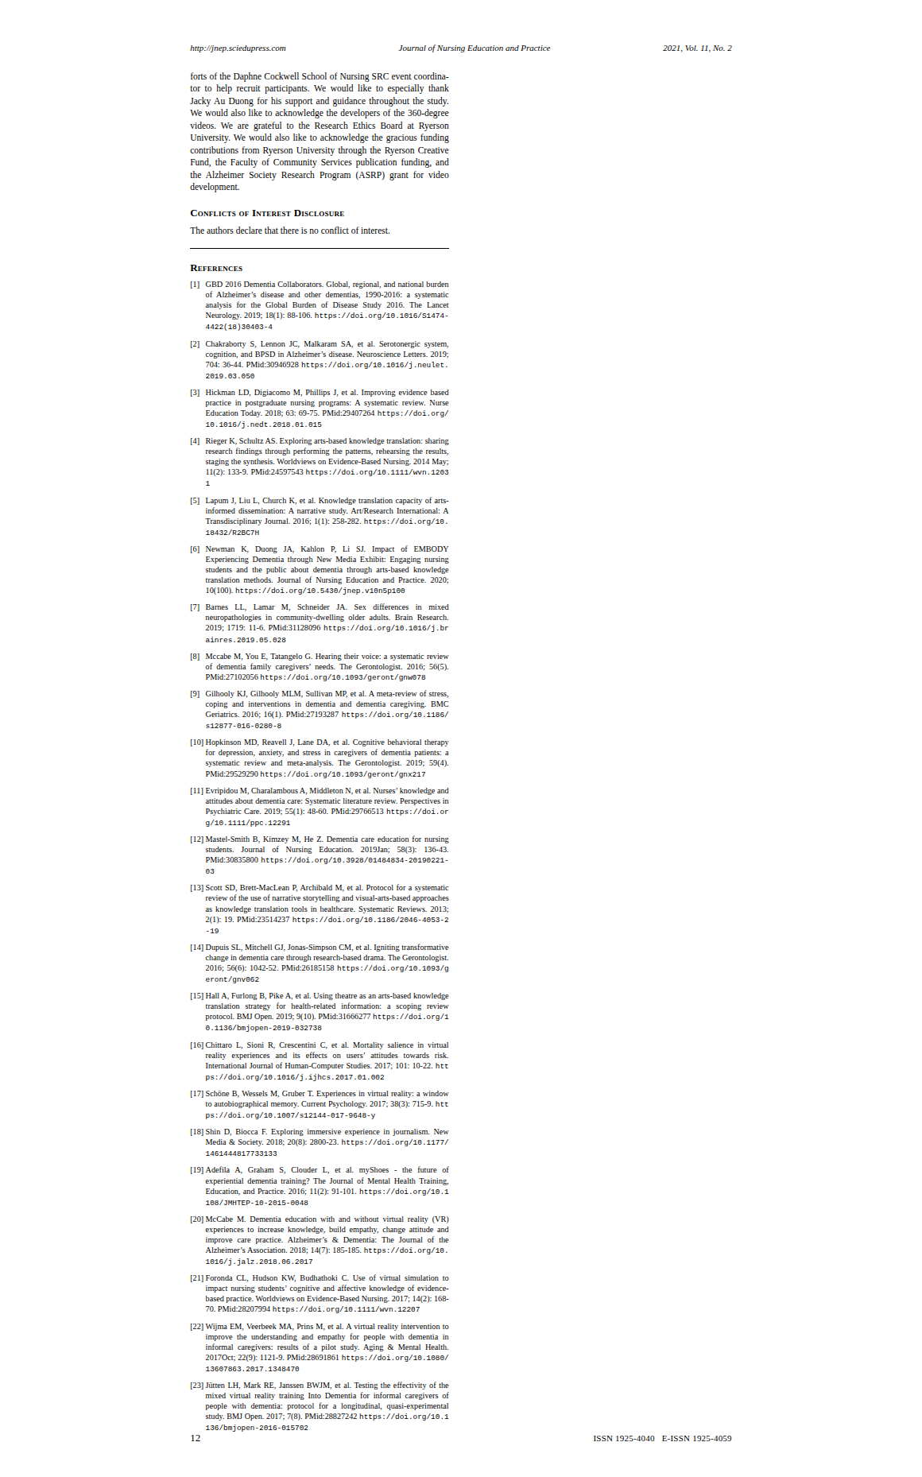http://jnep.sciedupress.com Journal of Nursing Education and Practice 2021, Vol. 11, No. 2
forts of the Daphne Cockwell School of Nursing SRC event coordinator to help recruit participants. We would like to especially thank Jacky Au Duong for his support and guidance throughout the study. We would also like to acknowledge the developers of the 360-degree videos. We are grateful to the Research Ethics Board at Ryerson University. We would also like to acknowledge the gracious funding contributions from Ryerson University through the Ryerson Creative Fund, the Faculty of Community Services publication funding, and the Alzheimer Society Research Program (ASRP) grant for video development.
Conflicts of Interest Disclosure
The authors declare that there is no conflict of interest.
References
[1] GBD 2016 Dementia Collaborators. Global, regional, and national burden of Alzheimer’s disease and other dementias, 1990-2016: a systematic analysis for the Global Burden of Disease Study 2016. The Lancet Neurology. 2019; 18(1): 88-106. https://doi.org/10.1016/S1474-4422(18)30403-4
[2] Chakraborty S, Lennon JC, Malkaram SA, et al. Serotonergic system, cognition, and BPSD in Alzheimer’s disease. Neuroscience Letters. 2019; 704: 36-44. PMid:30946928 https://doi.org/10.1016/j.neulet.2019.03.050
[3] Hickman LD, Digiacomo M, Phillips J, et al. Improving evidence based practice in postgraduate nursing programs: A systematic review. Nurse Education Today. 2018; 63: 69-75. PMid:29407264 https://doi.org/10.1016/j.nedt.2018.01.015
[4] Rieger K, Schultz AS. Exploring arts-based knowledge translation: sharing research findings through performing the patterns, rehearsing the results, staging the synthesis. Worldviews on Evidence-Based Nursing. 2014 May; 11(2): 133-9. PMid:24597543 https://doi.org/10.1111/wvn.12031
[5] Lapum J, Liu L, Church K, et al. Knowledge translation capacity of arts-informed dissemination: A narrative study. Art/Research International: A Transdisciplinary Journal. 2016; 1(1): 258-282. https://doi.org/10.18432/R2BC7H
[6] Newman K, Duong JA, Kahlon P, Li SJ. Impact of EMBODY Experiencing Dementia through New Media Exhibit: Engaging nursing students and the public about dementia through arts-based knowledge translation methods. Journal of Nursing Education and Practice. 2020; 10(100). https://doi.org/10.5430/jnep.v10n5p100
[7] Barnes LL, Lamar M, Schneider JA. Sex differences in mixed neuropathologies in community-dwelling older adults. Brain Research. 2019; 1719: 11-6. PMid:31128096 https://doi.org/10.1016/j.brainres.2019.05.028
[8] Mccabe M, You E, Tatangelo G. Hearing their voice: a systematic review of dementia family caregivers’ needs. The Gerontologist. 2016; 56(5). PMid:27102056 https://doi.org/10.1093/geront/gnw078
[9] Gilhooly KJ, Gilhooly MLM, Sullivan MP, et al. A meta-review of stress, coping and interventions in dementia and dementia caregiving. BMC Geriatrics. 2016; 16(1). PMid:27193287 https://doi.org/10.1186/s12877-016-0280-8
[10] Hopkinson MD, Reavell J, Lane DA, et al. Cognitive behavioral therapy for depression, anxiety, and stress in caregivers of dementia patients: a systematic review and meta-analysis. The Gerontologist. 2019; 59(4). PMid:29529290 https://doi.org/10.1093/geront/gnx217
[11] Evripidou M, Charalambous A, Middleton N, et al. Nurses’ knowledge and attitudes about dementia care: Systematic literature review. Perspectives in Psychiatric Care. 2019; 55(1): 48-60. PMid:29766513 https://doi.org/10.1111/ppc.12291
[12] Mastel-Smith B, Kimzey M, He Z. Dementia care education for nursing students. Journal of Nursing Education. 2019Jan; 58(3): 136-43. PMid:30835800 https://doi.org/10.3928/01484834-20190221-03
[13] Scott SD, Brett-MacLean P, Archibald M, et al. Protocol for a systematic review of the use of narrative storytelling and visual-arts-based approaches as knowledge translation tools in healthcare. Systematic Reviews. 2013; 2(1): 19. PMid:23514237 https://doi.org/10.1186/2046-4053-2-19
[14] Dupuis SL, Mitchell GJ, Jonas-Simpson CM, et al. Igniting transformative change in dementia care through research-based drama. The Gerontologist. 2016; 56(6): 1042-52. PMid:26185158 https://doi.org/10.1093/geront/gnv062
[15] Hall A, Furlong B, Pike A, et al. Using theatre as an arts-based knowledge translation strategy for health-related information: a scoping review protocol. BMJ Open. 2019; 9(10). PMid:31666277 https://doi.org/10.1136/bmjopen-2019-032738
[16] Chittaro L, Sioni R, Crescentini C, et al. Mortality salience in virtual reality experiences and its effects on users’ attitudes towards risk. International Journal of Human-Computer Studies. 2017; 101: 10-22. https://doi.org/10.1016/j.ijhcs.2017.01.002
[17] Schöne B, Wessels M, Gruber T. Experiences in virtual reality: a window to autobiographical memory. Current Psychology. 2017; 38(3): 715-9. https://doi.org/10.1007/s12144-017-9648-y
[18] Shin D, Biocca F. Exploring immersive experience in journalism. New Media & Society. 2018; 20(8): 2800-23. https://doi.org/10.1177/1461444817733133
[19] Adefila A, Graham S, Clouder L, et al. myShoes - the future of experiential dementia training? The Journal of Mental Health Training, Education, and Practice. 2016; 11(2): 91-101. https://doi.org/10.1108/JMHTEP-10-2015-0048
[20] McCabe M. Dementia education with and without virtual reality (VR) experiences to increase knowledge, build empathy, change attitude and improve care practice. Alzheimer’s & Dementia: The Journal of the Alzheimer’s Association. 2018; 14(7): 185-185. https://doi.org/10.1016/j.jalz.2018.06.2017
[21] Foronda CL, Hudson KW, Budhathoki C. Use of virtual simulation to impact nursing students’ cognitive and affective knowledge of evidence-based practice. Worldviews on Evidence-Based Nursing. 2017; 14(2): 168-70. PMid:28207994 https://doi.org/10.1111/wvn.12207
[22] Wijma EM, Veerbeek MA, Prins M, et al. A virtual reality intervention to improve the understanding and empathy for people with dementia in informal caregivers: results of a pilot study. Aging & Mental Health. 2017Oct; 22(9): 1121-9. PMid:28691861 https://doi.org/10.1080/13607863.2017.1348470
[23] Jütten LH, Mark RE, Janssen BWJM, et al. Testing the effectivity of the mixed virtual reality training Into Dementia for informal caregivers of people with dementia: protocol for a longitudinal, quasi-experimental study. BMJ Open. 2017; 7(8). PMid:28827242 https://doi.org/10.1136/bmjopen-2016-015702
12 ISSN 1925-4040 E-ISSN 1925-4059